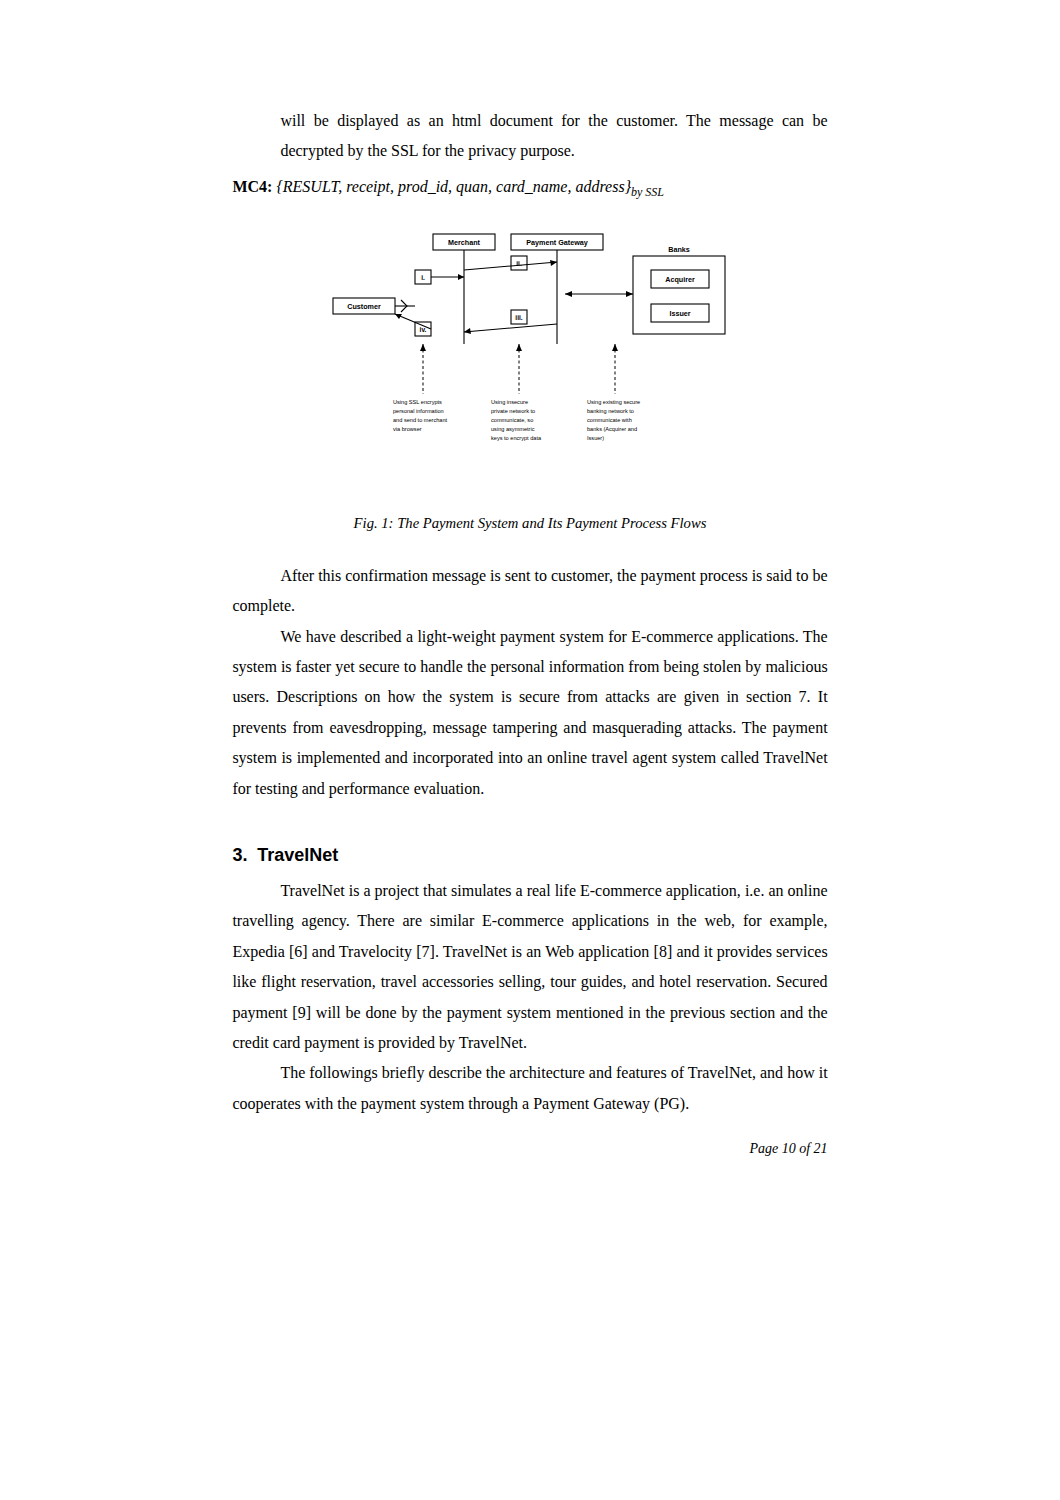will be displayed as an html document for the customer. The message can be decrypted by the SSL for the privacy purpose.
MC4: {RESULT, receipt, prod_id, quan, card_name, address}by SSL
Merchant Payment Gateway Banks Acquirer Issuer Customer i. ii. iii. iv. Using SSL encrypts personal information and send to merchant via browser Using insecure private network to communicate, so using asymmetric keys to encrypt data Using existing secure banking network to communicate with banks (Acquirer and Issuer)
Fig. 1: The Payment System and Its Payment Process Flows
After this confirmation message is sent to customer, the payment process is said to be complete.
We have described a light-weight payment system for E-commerce applications. The system is faster yet secure to handle the personal information from being stolen by malicious users. Descriptions on how the system is secure from attacks are given in section 7. It prevents from eavesdropping, message tampering and masquerading attacks. The payment system is implemented and incorporated into an online travel agent system called TravelNet for testing and performance evaluation.
3. TravelNet
TravelNet is a project that simulates a real life E-commerce application, i.e. an online travelling agency. There are similar E-commerce applications in the web, for example, Expedia [6] and Travelocity [7]. TravelNet is an Web application [8] and it provides services like flight reservation, travel accessories selling, tour guides, and hotel reservation. Secured payment [9] will be done by the payment system mentioned in the previous section and the credit card payment is provided by TravelNet.
The followings briefly describe the architecture and features of TravelNet, and how it cooperates with the payment system through a Payment Gateway (PG).
Page 10 of 21